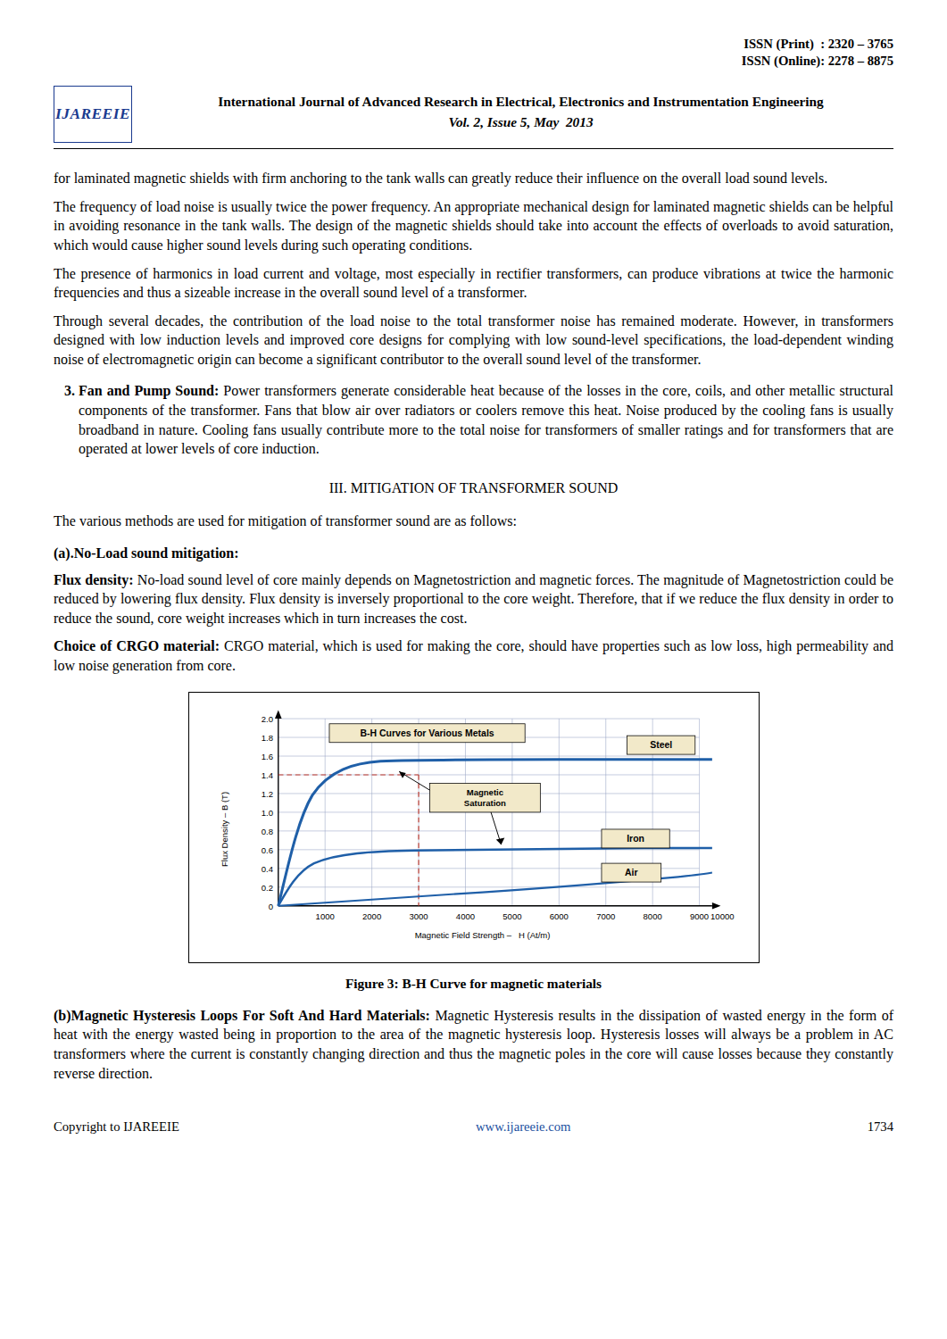ISSN (Print) : 2320 – 3765
ISSN (Online): 2278 – 8875
IJAREEIE
International Journal of Advanced Research in Electrical, Electronics and Instrumentation Engineering Vol. 2, Issue 5, May 2013
for laminated magnetic shields with firm anchoring to the tank walls can greatly reduce their influence on the overall load sound levels.
The frequency of load noise is usually twice the power frequency. An appropriate mechanical design for laminated magnetic shields can be helpful in avoiding resonance in the tank walls. The design of the magnetic shields should take into account the effects of overloads to avoid saturation, which would cause higher sound levels during such operating conditions.
The presence of harmonics in load current and voltage, most especially in rectifier transformers, can produce vibrations at twice the harmonic frequencies and thus a sizeable increase in the overall sound level of a transformer.
Through several decades, the contribution of the load noise to the total transformer noise has remained moderate. However, in transformers designed with low induction levels and improved core designs for complying with low sound-level specifications, the load-dependent winding noise of electromagnetic origin can become a significant contributor to the overall sound level of the transformer.
Fan and Pump Sound: Power transformers generate considerable heat because of the losses in the core, coils, and other metallic structural components of the transformer. Fans that blow air over radiators or coolers remove this heat. Noise produced by the cooling fans is usually broadband in nature. Cooling fans usually contribute more to the total noise for transformers of smaller ratings and for transformers that are operated at lower levels of core induction.
III. MITIGATION OF TRANSFORMER SOUND
The various methods are used for mitigation of transformer sound are as follows:
(a).No-Load sound mitigation:
Flux density: No-load sound level of core mainly depends on Magnetostriction and magnetic forces. The magnitude of Magnetostriction could be reduced by lowering flux density. Flux density is inversely proportional to the core weight. Therefore, that if we reduce the flux density in order to reduce the sound, core weight increases which in turn increases the cost.
Choice of CRGO material: CRGO material, which is used for making the core, should have properties such as low loss, high permeability and low noise generation from core.
2.0 1.8 1.6 1.4 1.2 1.0 0.8 0.6 0.4 0.2 0 1000 2000 3000 4000 5000 6000 7000 8000 9000 10000 Flux Density – B (T) Magnetic Field Strength – H (At/m) B-H Curves for Various Metals Magnetic Saturation Steel Iron Air
Figure 3: B-H Curve for magnetic materials
(b)Magnetic Hysteresis Loops For Soft And Hard Materials: Magnetic Hysteresis results in the dissipation of wasted energy in the form of heat with the energy wasted being in proportion to the area of the magnetic hysteresis loop. Hysteresis losses will always be a problem in AC transformers where the current is constantly changing direction and thus the magnetic poles in the core will cause losses because they constantly reverse direction.
Copyright to IJAREEIE www.ijareeie.com 1734